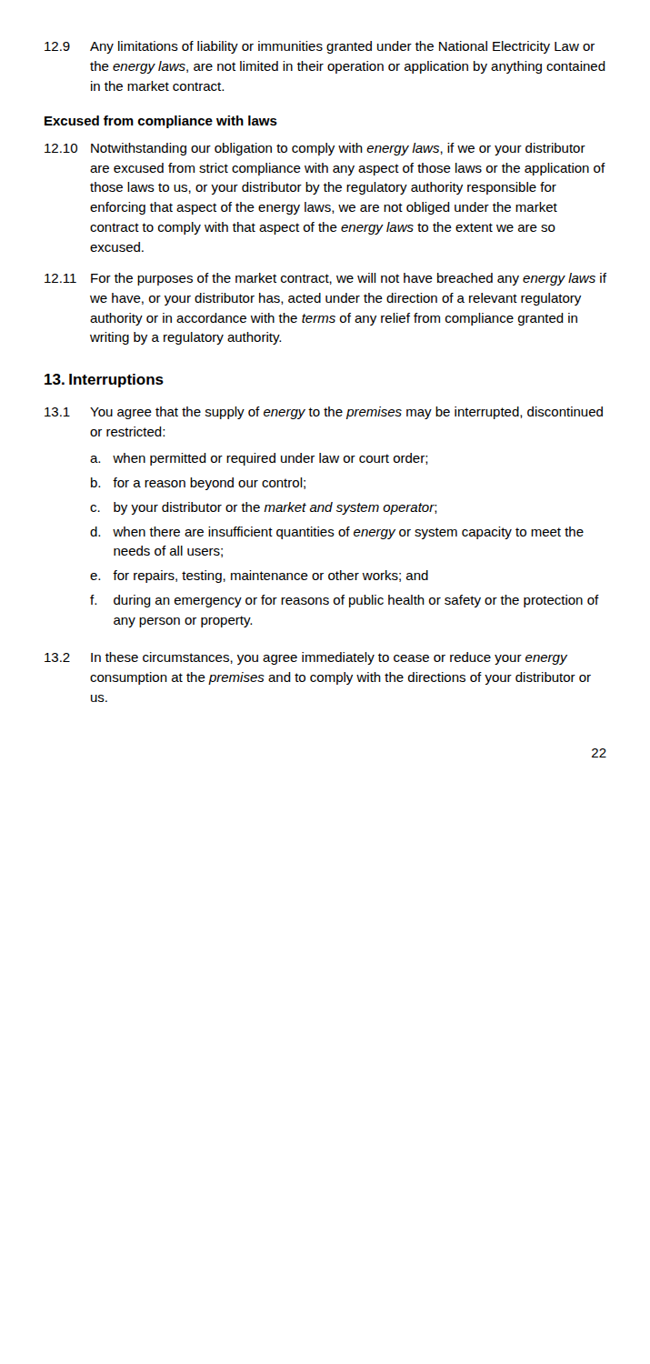12.9
Any limitations of liability or immunities granted under the National Electricity Law or the energy laws, are not limited in their operation or application by anything contained in the market contract.
Excused from compliance with laws
12.10
Notwithstanding our obligation to comply with energy laws, if we or your distributor are excused from strict compliance with any aspect of those laws or the application of those laws to us, or your distributor by the regulatory authority responsible for enforcing that aspect of the energy laws, we are not obliged under the market contract to comply with that aspect of the energy laws to the extent we are so excused.
12.11
For the purposes of the market contract, we will not have breached any energy laws if we have, or your distributor has, acted under the direction of a relevant regulatory authority or in accordance with the terms of any relief from compliance granted in writing by a regulatory authority.
13. Interruptions
13.1
You agree that the supply of energy to the premises may be interrupted, discontinued or restricted:
a. when permitted or required under law or court order;
b. for a reason beyond our control;
c. by your distributor or the market and system operator;
d. when there are insufficient quantities of energy or system capacity to meet the needs of all users;
e. for repairs, testing, maintenance or other works; and
f. during an emergency or for reasons of public health or safety or the protection of any person or property.
13.2
In these circumstances, you agree immediately to cease or reduce your energy consumption at the premises and to comply with the directions of your distributor or us.
22